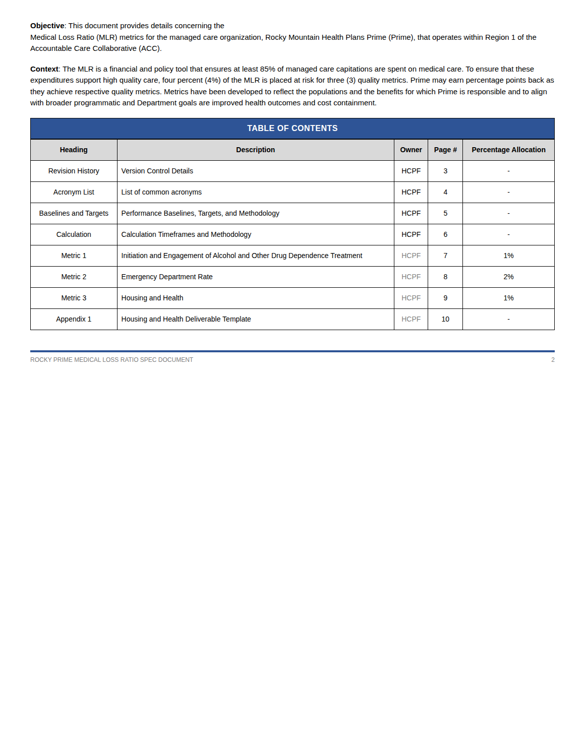Objective: This document provides details concerning the
Medical Loss Ratio (MLR) metrics for the managed care organization, Rocky Mountain Health Plans Prime (Prime), that operates within Region 1 of the Accountable Care Collaborative (ACC).
Context: The MLR is a financial and policy tool that ensures at least 85% of managed care capitations are spent on medical care. To ensure that these expenditures support high quality care, four percent (4%) of the MLR is placed at risk for three (3) quality metrics. Prime may earn percentage points back as they achieve respective quality metrics. Metrics have been developed to reflect the populations and the benefits for which Prime is responsible and to align with broader programmatic and Department goals are improved health outcomes and cost containment.
TABLE OF CONTENTS
| Heading | Description | Owner | Page # | Percentage Allocation |
| --- | --- | --- | --- | --- |
| Revision History | Version Control Details | HCPF | 3 | - |
| Acronym List | List of common acronyms | HCPF | 4 | - |
| Baselines and Targets | Performance Baselines, Targets, and Methodology | HCPF | 5 | - |
| Calculation | Calculation Timeframes and Methodology | HCPF | 6 | - |
| Metric 1 | Initiation and Engagement of Alcohol and Other Drug Dependence Treatment | HCPF | 7 | 1% |
| Metric 2 | Emergency Department Rate | HCPF | 8 | 2% |
| Metric 3 | Housing and Health | HCPF | 9 | 1% |
| Appendix 1 | Housing and Health Deliverable Template | HCPF | 10 | - |
ROCKY PRIME MEDICAL LOSS RATIO SPEC DOCUMENT 2